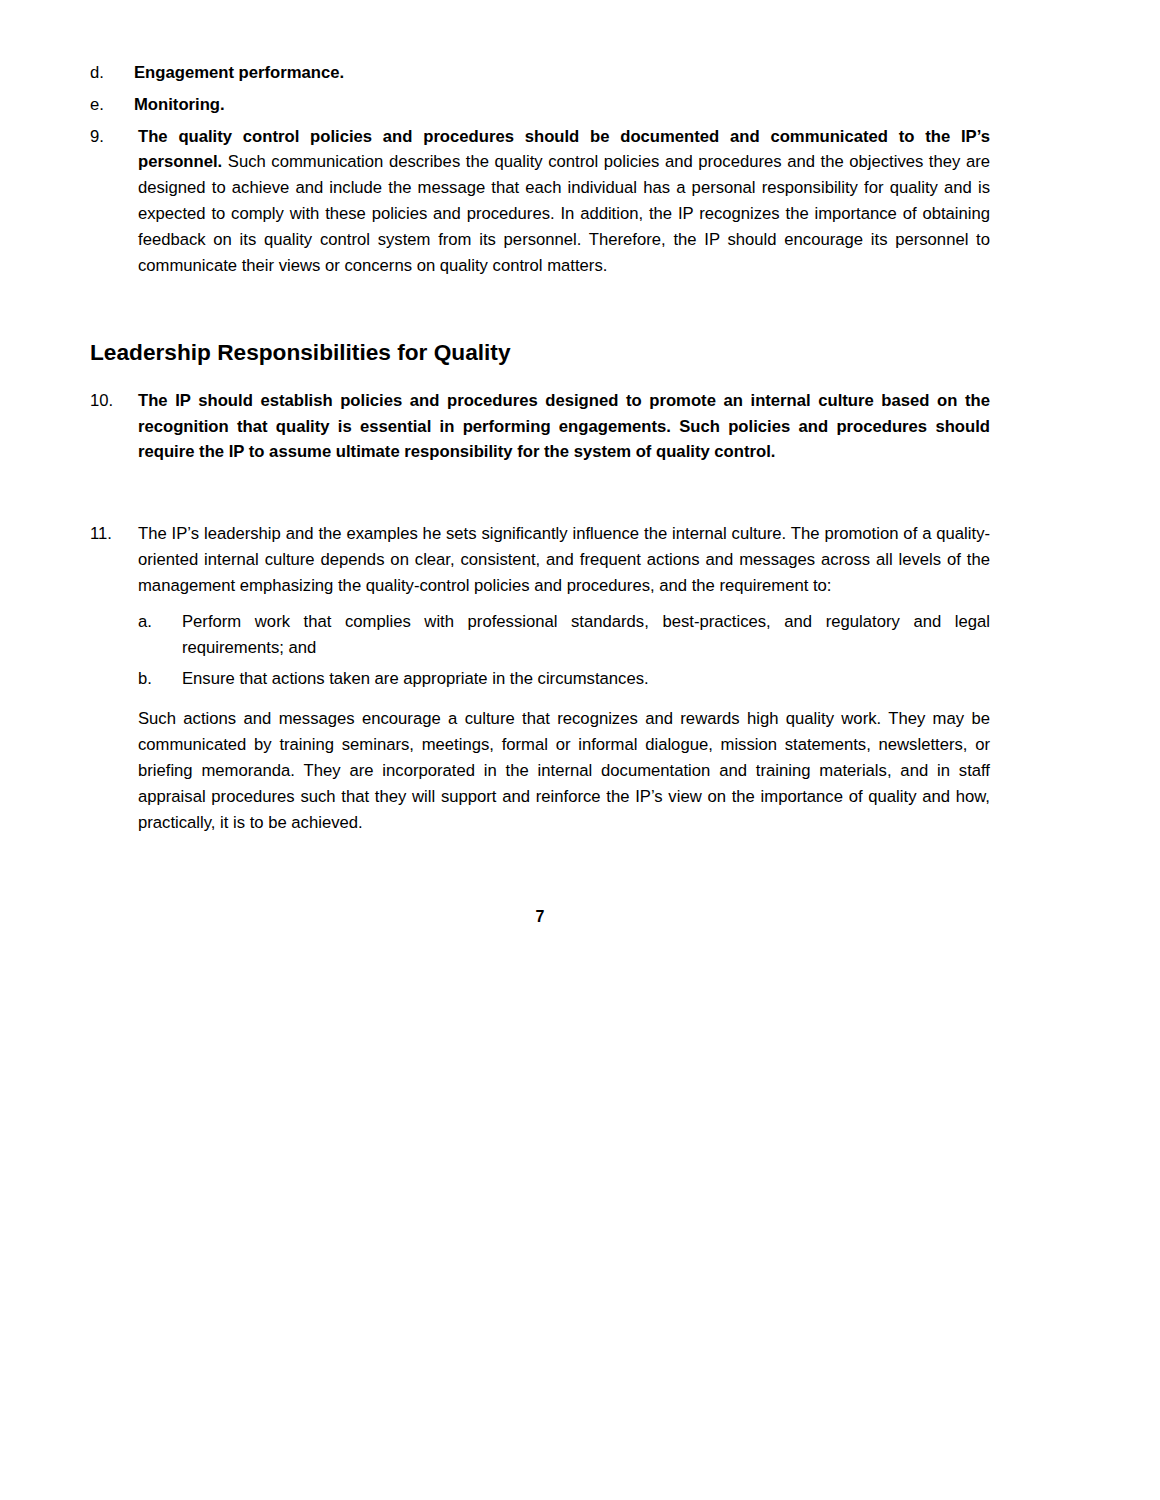d. Engagement performance.
e. Monitoring.
9. The quality control policies and procedures should be documented and communicated to the IP’s personnel. Such communication describes the quality control policies and procedures and the objectives they are designed to achieve and include the message that each individual has a personal responsibility for quality and is expected to comply with these policies and procedures. In addition, the IP recognizes the importance of obtaining feedback on its quality control system from its personnel. Therefore, the IP should encourage its personnel to communicate their views or concerns on quality control matters.
Leadership Responsibilities for Quality
10. The IP should establish policies and procedures designed to promote an internal culture based on the recognition that quality is essential in performing engagements. Such policies and procedures should require the IP to assume ultimate responsibility for the system of quality control.
11. The IP’s leadership and the examples he sets significantly influence the internal culture. The promotion of a quality-oriented internal culture depends on clear, consistent, and frequent actions and messages across all levels of the management emphasizing the quality-control policies and procedures, and the requirement to:
a. Perform work that complies with professional standards, best-practices, and regulatory and legal requirements; and
b. Ensure that actions taken are appropriate in the circumstances.
Such actions and messages encourage a culture that recognizes and rewards high quality work. They may be communicated by training seminars, meetings, formal or informal dialogue, mission statements, newsletters, or briefing memoranda. They are incorporated in the internal documentation and training materials, and in staff appraisal procedures such that they will support and reinforce the IP’s view on the importance of quality and how, practically, it is to be achieved.
7